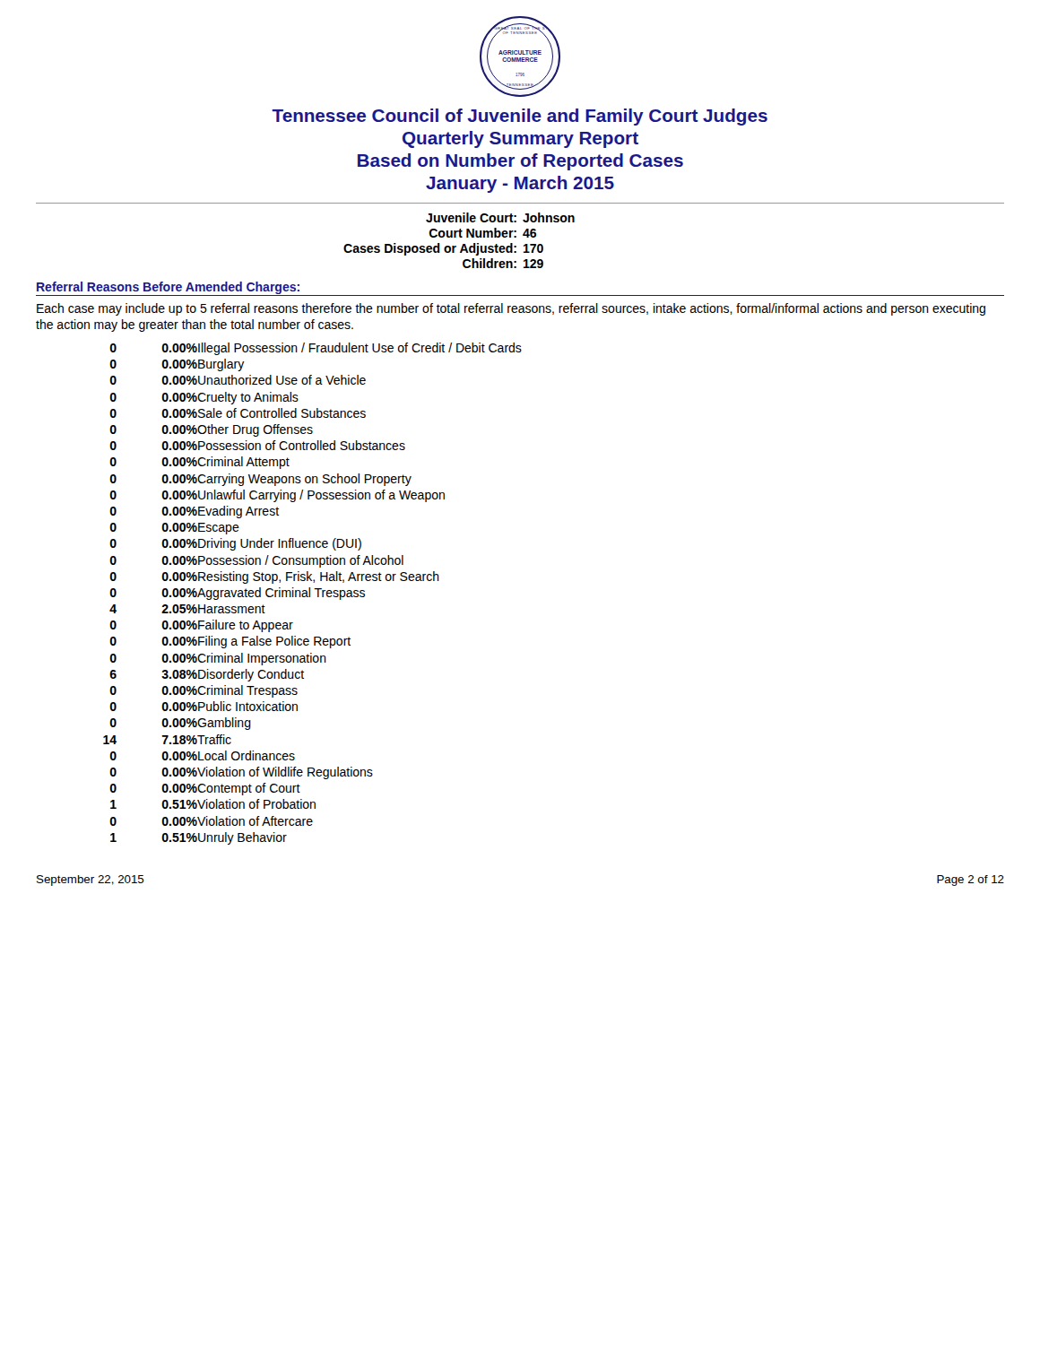THE GREAT SEAL OF THE STATE OF TENNESSEE
AGRICULTURE
COMMERCE
1796
TENNESSEE
Tennessee Council of Juvenile and Family Court Judges
Quarterly Summary Report
Based on Number of Reported Cases
January - March 2015
Juvenile Court:
Johnson
Court Number:
46
Cases Disposed or Adjusted:
170
Children:
129
Referral Reasons Before Amended Charges:
Each case may include up to 5 referral reasons therefore the number of total referral reasons, referral sources, intake actions, formal/informal actions and person executing the action may be greater than the total number of cases.
| 0 | 0.00% | Illegal Possession / Fraudulent Use of Credit / Debit Cards |
| 0 | 0.00% | Burglary |
| 0 | 0.00% | Unauthorized Use of a Vehicle |
| 0 | 0.00% | Cruelty to Animals |
| 0 | 0.00% | Sale of Controlled Substances |
| 0 | 0.00% | Other Drug Offenses |
| 0 | 0.00% | Possession of Controlled Substances |
| 0 | 0.00% | Criminal Attempt |
| 0 | 0.00% | Carrying Weapons on School Property |
| 0 | 0.00% | Unlawful Carrying / Possession of a Weapon |
| 0 | 0.00% | Evading Arrest |
| 0 | 0.00% | Escape |
| 0 | 0.00% | Driving Under Influence (DUI) |
| 0 | 0.00% | Possession / Consumption of Alcohol |
| 0 | 0.00% | Resisting Stop, Frisk, Halt, Arrest or Search |
| 0 | 0.00% | Aggravated Criminal Trespass |
| 4 | 2.05% | Harassment |
| 0 | 0.00% | Failure to Appear |
| 0 | 0.00% | Filing a False Police Report |
| 0 | 0.00% | Criminal Impersonation |
| 6 | 3.08% | Disorderly Conduct |
| 0 | 0.00% | Criminal Trespass |
| 0 | 0.00% | Public Intoxication |
| 0 | 0.00% | Gambling |
| 14 | 7.18% | Traffic |
| 0 | 0.00% | Local Ordinances |
| 0 | 0.00% | Violation of Wildlife Regulations |
| 0 | 0.00% | Contempt of Court |
| 1 | 0.51% | Violation of Probation |
| 0 | 0.00% | Violation of Aftercare |
| 1 | 0.51% | Unruly Behavior |
September 22, 2015
Page 2 of 12